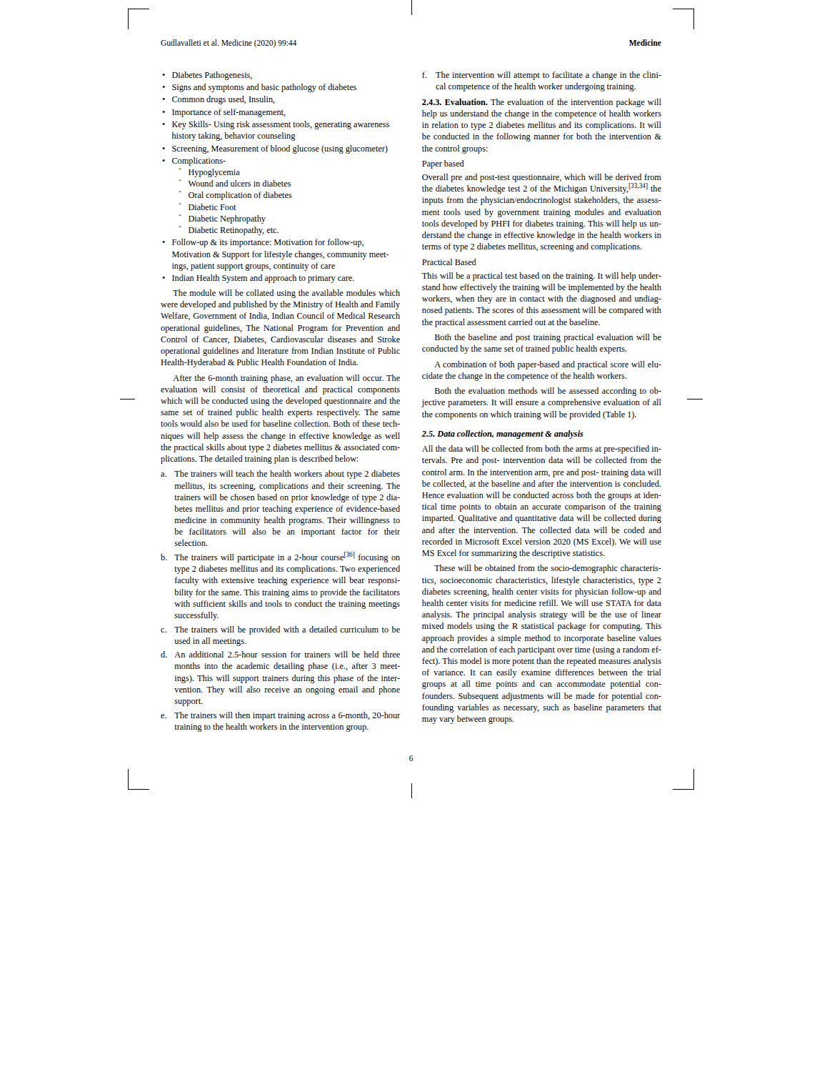Gudlavalleti et al. Medicine (2020) 99:44 Medicine
Diabetes Pathogenesis,
Signs and symptoms and basic pathology of diabetes
Common drugs used, Insulin,
Importance of self-management,
Key Skills- Using risk assessment tools, generating awareness history taking, behavior counseling
Screening, Measurement of blood glucose (using glucometer)
Complications-
Hypoglycemia
Wound and ulcers in diabetes
Oral complication of diabetes
Diabetic Foot
Diabetic Nephropathy
Diabetic Retinopathy, etc.
Follow-up & its importance: Motivation for follow-up, Motivation & Support for lifestyle changes, community meetings, patient support groups, continuity of care
Indian Health System and approach to primary care.
The module will be collated using the available modules which were developed and published by the Ministry of Health and Family Welfare, Government of India, Indian Council of Medical Research operational guidelines, The National Program for Prevention and Control of Cancer, Diabetes, Cardiovascular diseases and Stroke operational guidelines and literature from Indian Institute of Public Health-Hyderabad & Public Health Foundation of India.
After the 6-month training phase, an evaluation will occur. The evaluation will consist of theoretical and practical components which will be conducted using the developed questionnaire and the same set of trained public health experts respectively. The same tools would also be used for baseline collection. Both of these techniques will help assess the change in effective knowledge as well the practical skills about type 2 diabetes mellitus & associated complications. The detailed training plan is described below:
The trainers will teach the health workers about type 2 diabetes mellitus, its screening, complications and their screening. The trainers will be chosen based on prior knowledge of type 2 diabetes mellitus and prior teaching experience of evidence-based medicine in community health programs. Their willingness to be facilitators will also be an important factor for their selection.
The trainers will participate in a 2-hour course[36] focusing on type 2 diabetes mellitus and its complications. Two experienced faculty with extensive teaching experience will bear responsibility for the same. This training aims to provide the facilitators with sufficient skills and tools to conduct the training meetings successfully.
The trainers will be provided with a detailed curriculum to be used in all meetings.
An additional 2.5-hour session for trainers will be held three months into the academic detailing phase (i.e., after 3 meetings). This will support trainers during this phase of the intervention. They will also receive an ongoing email and phone support.
The trainers will then impart training across a 6-month, 20-hour training to the health workers in the intervention group.
The intervention will attempt to facilitate a change in the clinical competence of the health worker undergoing training.
2.4.3. Evaluation. The evaluation of the intervention package will help us understand the change in the competence of health workers in relation to type 2 diabetes mellitus and its complications. It will be conducted in the following manner for both the intervention & the control groups:
Paper based
Overall pre and post-test questionnaire, which will be derived from the diabetes knowledge test 2 of the Michigan University,[33,34] the inputs from the physician/endocrinologist stakeholders, the assessment tools used by government training modules and evaluation tools developed by PHFI for diabetes training. This will help us understand the change in effective knowledge in the health workers in terms of type 2 diabetes mellitus, screening and complications.
Practical Based
This will be a practical test based on the training. It will help understand how effectively the training will be implemented by the health workers, when they are in contact with the diagnosed and undiagnosed patients. The scores of this assessment will be compared with the practical assessment carried out at the baseline.
Both the baseline and post training practical evaluation will be conducted by the same set of trained public health experts.
A combination of both paper-based and practical score will elucidate the change in the competence of the health workers.
Both the evaluation methods will be assessed according to objective parameters. It will ensure a comprehensive evaluation of all the components on which training will be provided (Table 1).
2.5. Data collection, management & analysis
All the data will be collected from both the arms at pre-specified intervals. Pre and post- intervention data will be collected from the control arm. In the intervention arm, pre and post- training data will be collected, at the baseline and after the intervention is concluded. Hence evaluation will be conducted across both the groups at identical time points to obtain an accurate comparison of the training imparted. Qualitative and quantitative data will be collected during and after the intervention. The collected data will be coded and recorded in Microsoft Excel version 2020 (MS Excel). We will use MS Excel for summarizing the descriptive statistics.
These will be obtained from the socio-demographic characteristics, socioeconomic characteristics, lifestyle characteristics, type 2 diabetes screening, health center visits for physician follow-up and health center visits for medicine refill. We will use STATA for data analysis. The principal analysis strategy will be the use of linear mixed models using the R statistical package for computing. This approach provides a simple method to incorporate baseline values and the correlation of each participant over time (using a random effect). This model is more potent than the repeated measures analysis of variance. It can easily examine differences between the trial groups at all time points and can accommodate potential confounders. Subsequent adjustments will be made for potential confounding variables as necessary, such as baseline parameters that may vary between groups.
6